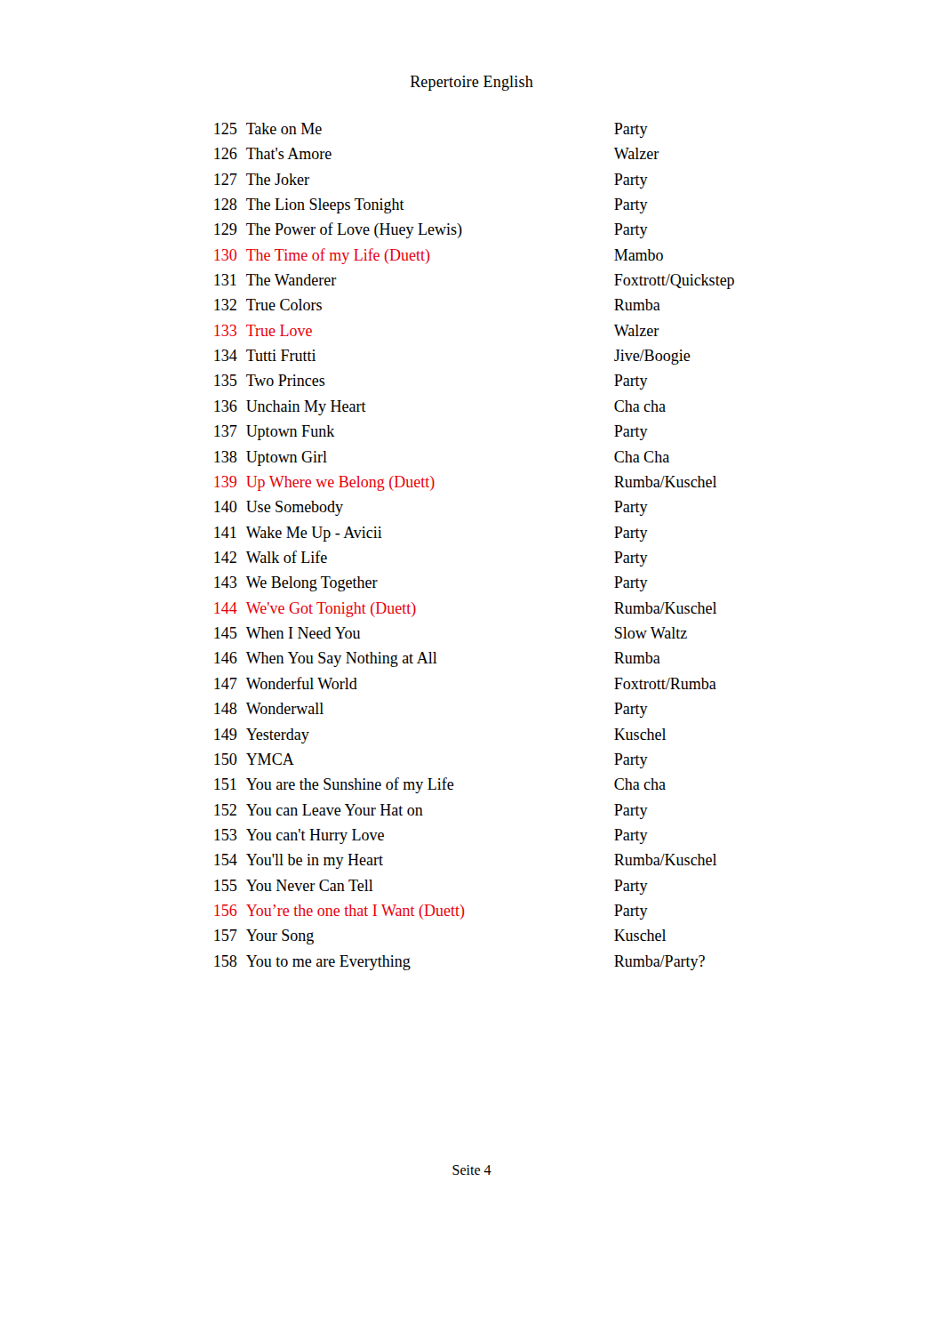Repertoire English
| 125 | Take on Me | Party |
| 126 | That's Amore | Walzer |
| 127 | The Joker | Party |
| 128 | The Lion Sleeps Tonight | Party |
| 129 | The Power of Love (Huey Lewis) | Party |
| 130 | The Time of my Life (Duett) | Mambo |
| 131 | The Wanderer | Foxtrott/Quickstep |
| 132 | True Colors | Rumba |
| 133 | True Love | Walzer |
| 134 | Tutti Frutti | Jive/Boogie |
| 135 | Two Princes | Party |
| 136 | Unchain My Heart | Cha cha |
| 137 | Uptown Funk | Party |
| 138 | Uptown Girl | Cha Cha |
| 139 | Up Where we Belong (Duett) | Rumba/Kuschel |
| 140 | Use Somebody | Party |
| 141 | Wake Me Up - Avicii | Party |
| 142 | Walk of Life | Party |
| 143 | We Belong Together | Party |
| 144 | We've Got Tonight (Duett) | Rumba/Kuschel |
| 145 | When I Need You | Slow Waltz |
| 146 | When You Say Nothing at All | Rumba |
| 147 | Wonderful World | Foxtrott/Rumba |
| 148 | Wonderwall | Party |
| 149 | Yesterday | Kuschel |
| 150 | YMCA | Party |
| 151 | You are the Sunshine of my Life | Cha cha |
| 152 | You can Leave Your Hat on | Party |
| 153 | You can't Hurry Love | Party |
| 154 | You'll be in my Heart | Rumba/Kuschel |
| 155 | You Never Can Tell | Party |
| 156 | You’re the one that I Want (Duett) | Party |
| 157 | Your Song | Kuschel |
| 158 | You to me are Everything | Rumba/Party? |
Seite 4